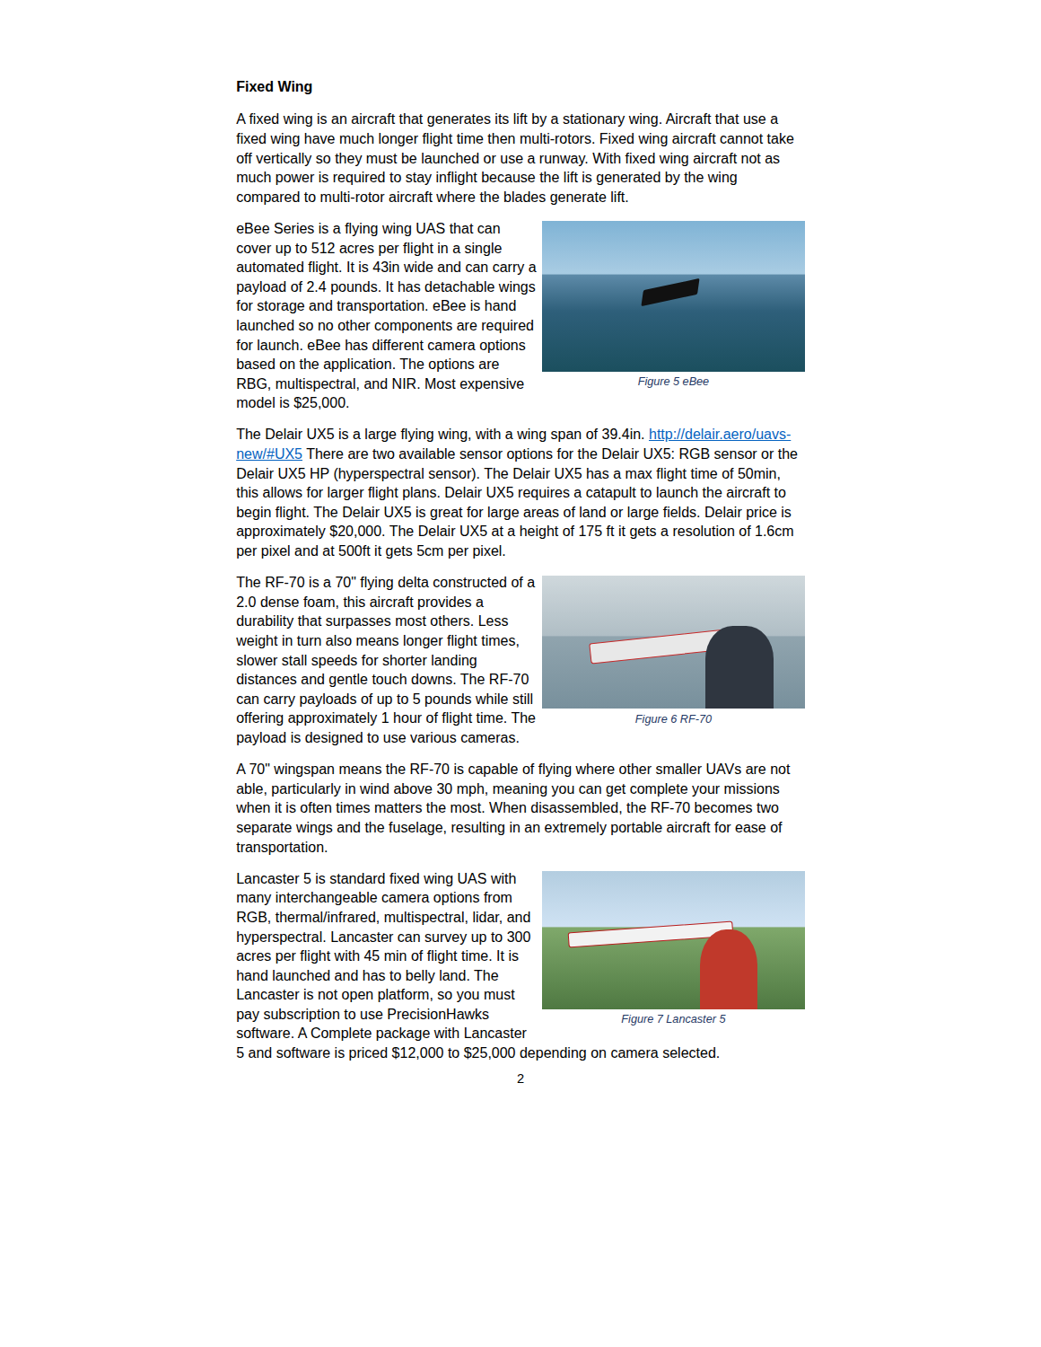Fixed Wing
A fixed wing is an aircraft that generates its lift by a stationary wing. Aircraft that use a fixed wing have much longer flight time then multi-rotors. Fixed wing aircraft cannot take off vertically so they must be launched or use a runway. With fixed wing aircraft not as much power is required to stay inflight because the lift is generated by the wing compared to multi-rotor aircraft where the blades generate lift.
Figure 5 eBee
eBee Series is a flying wing UAS that can cover up to 512 acres per flight in a single automated flight. It is 43in wide and can carry a payload of 2.4 pounds. It has detachable wings for storage and transportation. eBee is hand launched so no other components are required for launch. eBee has different camera options based on the application. The options are RBG, multispectral, and NIR. Most expensive model is $25,000.
The Delair UX5 is a large flying wing, with a wing span of 39.4in. http://delair.aero/uavs-new/#UX5 There are two available sensor options for the Delair UX5: RGB sensor or the Delair UX5 HP (hyperspectral sensor). The Delair UX5 has a max flight time of 50min, this allows for larger flight plans. Delair UX5 requires a catapult to launch the aircraft to begin flight. The Delair UX5 is great for large areas of land or large fields. Delair price is approximately $20,000. The Delair UX5 at a height of 175 ft it gets a resolution of 1.6cm per pixel and at 500ft it gets 5cm per pixel.
Figure 6 RF-70
The RF-70 is a 70" flying delta constructed of a 2.0 dense foam, this aircraft provides a durability that surpasses most others. Less weight in turn also means longer flight times, slower stall speeds for shorter landing distances and gentle touch downs. The RF-70 can carry payloads of up to 5 pounds while still offering approximately 1 hour of flight time. The payload is designed to use various cameras.
A 70" wingspan means the RF-70 is capable of flying where other smaller UAVs are not able, particularly in wind above 30 mph, meaning you can get complete your missions when it is often times matters the most. When disassembled, the RF-70 becomes two separate wings and the fuselage, resulting in an extremely portable aircraft for ease of transportation.
Figure 7 Lancaster 5
Lancaster 5 is standard fixed wing UAS with many interchangeable camera options from RGB, thermal/infrared, multispectral, lidar, and hyperspectral. Lancaster can survey up to 300 acres per flight with 45 min of flight time. It is hand launched and has to belly land. The Lancaster is not open platform, so you must pay subscription to use PrecisionHawks software. A Complete package with Lancaster 5 and software is priced $12,000 to $25,000 depending on camera selected.
2